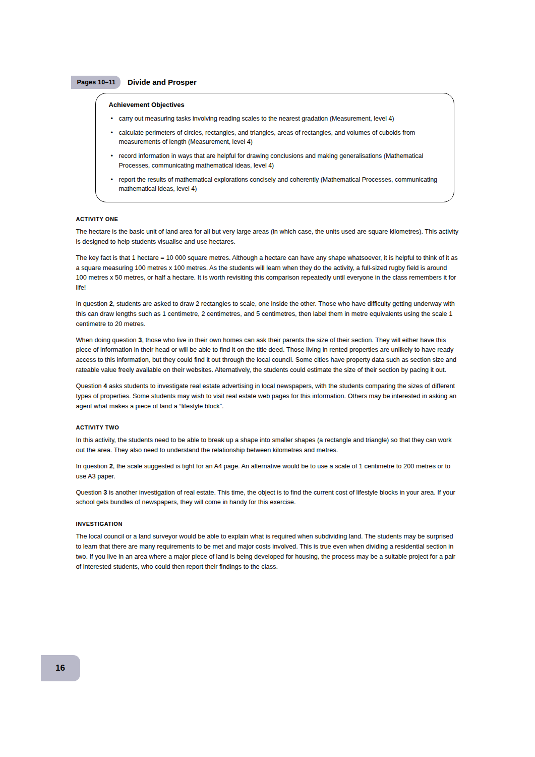Pages 10–11
Divide and Prosper
Achievement Objectives
carry out measuring tasks involving reading scales to the nearest gradation (Measurement, level 4)
calculate perimeters of circles, rectangles, and triangles, areas of rectangles, and volumes of cuboids from measurements of length (Measurement, level 4)
record information in ways that are helpful for drawing conclusions and making generalisations (Mathematical Processes, communicating mathematical ideas, level 4)
report the results of mathematical explorations concisely and coherently (Mathematical Processes, communicating mathematical ideas, level 4)
Activity One
The hectare is the basic unit of land area for all but very large areas (in which case, the units used are square kilometres). This activity is designed to help students visualise and use hectares.
The key fact is that 1 hectare = 10 000 square metres. Although a hectare can have any shape whatsoever, it is helpful to think of it as a square measuring 100 metres x 100 metres. As the students will learn when they do the activity, a full-sized rugby field is around 100 metres x 50 metres, or half a hectare. It is worth revisiting this comparison repeatedly until everyone in the class remembers it for life!
In question 2, students are asked to draw 2 rectangles to scale, one inside the other. Those who have difficulty getting underway with this can draw lengths such as 1 centimetre, 2 centimetres, and 5 centimetres, then label them in metre equivalents using the scale 1 centimetre to 20 metres.
When doing question 3, those who live in their own homes can ask their parents the size of their section. They will either have this piece of information in their head or will be able to find it on the title deed. Those living in rented properties are unlikely to have ready access to this information, but they could find it out through the local council. Some cities have property data such as section size and rateable value freely available on their websites. Alternatively, the students could estimate the size of their section by pacing it out.
Question 4 asks students to investigate real estate advertising in local newspapers, with the students comparing the sizes of different types of properties. Some students may wish to visit real estate web pages for this information. Others may be interested in asking an agent what makes a piece of land a “lifestyle block”.
Activity Two
In this activity, the students need to be able to break up a shape into smaller shapes (a rectangle and triangle) so that they can work out the area. They also need to understand the relationship between kilometres and metres.
In question 2, the scale suggested is tight for an A4 page. An alternative would be to use a scale of 1 centimetre to 200 metres or to use A3 paper.
Question 3 is another investigation of real estate. This time, the object is to find the current cost of lifestyle blocks in your area. If your school gets bundles of newspapers, they will come in handy for this exercise.
Investigation
The local council or a land surveyor would be able to explain what is required when subdividing land. The students may be surprised to learn that there are many requirements to be met and major costs involved. This is true even when dividing a residential section in two. If you live in an area where a major piece of land is being developed for housing, the process may be a suitable project for a pair of interested students, who could then report their findings to the class.
16